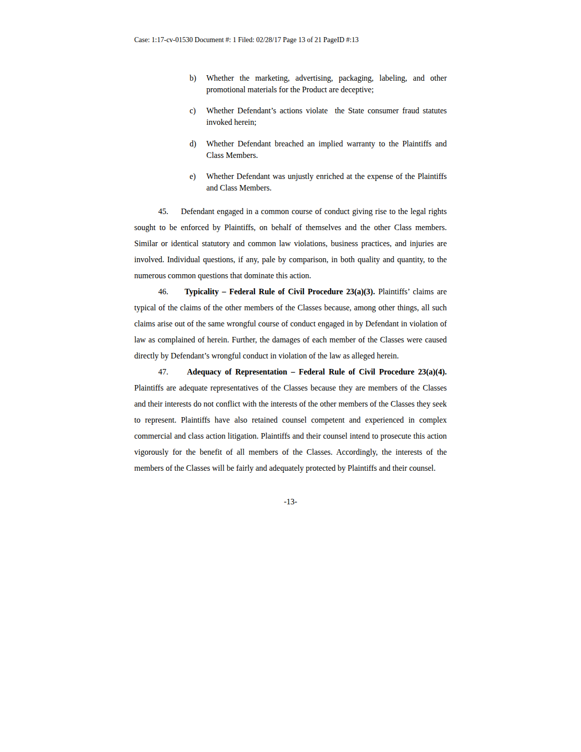Case: 1:17-cv-01530 Document #: 1 Filed: 02/28/17 Page 13 of 21 PageID #:13
b) Whether the marketing, advertising, packaging, labeling, and other promotional materials for the Product are deceptive;
c) Whether Defendant’s actions violate the State consumer fraud statutes invoked herein;
d) Whether Defendant breached an implied warranty to the Plaintiffs and Class Members.
e) Whether Defendant was unjustly enriched at the expense of the Plaintiffs and Class Members.
45. Defendant engaged in a common course of conduct giving rise to the legal rights sought to be enforced by Plaintiffs, on behalf of themselves and the other Class members. Similar or identical statutory and common law violations, business practices, and injuries are involved. Individual questions, if any, pale by comparison, in both quality and quantity, to the numerous common questions that dominate this action.
46. Typicality – Federal Rule of Civil Procedure 23(a)(3). Plaintiffs’ claims are typical of the claims of the other members of the Classes because, among other things, all such claims arise out of the same wrongful course of conduct engaged in by Defendant in violation of law as complained of herein. Further, the damages of each member of the Classes were caused directly by Defendant’s wrongful conduct in violation of the law as alleged herein.
47. Adequacy of Representation – Federal Rule of Civil Procedure 23(a)(4). Plaintiffs are adequate representatives of the Classes because they are members of the Classes and their interests do not conflict with the interests of the other members of the Classes they seek to represent. Plaintiffs have also retained counsel competent and experienced in complex commercial and class action litigation. Plaintiffs and their counsel intend to prosecute this action vigorously for the benefit of all members of the Classes. Accordingly, the interests of the members of the Classes will be fairly and adequately protected by Plaintiffs and their counsel.
-13-